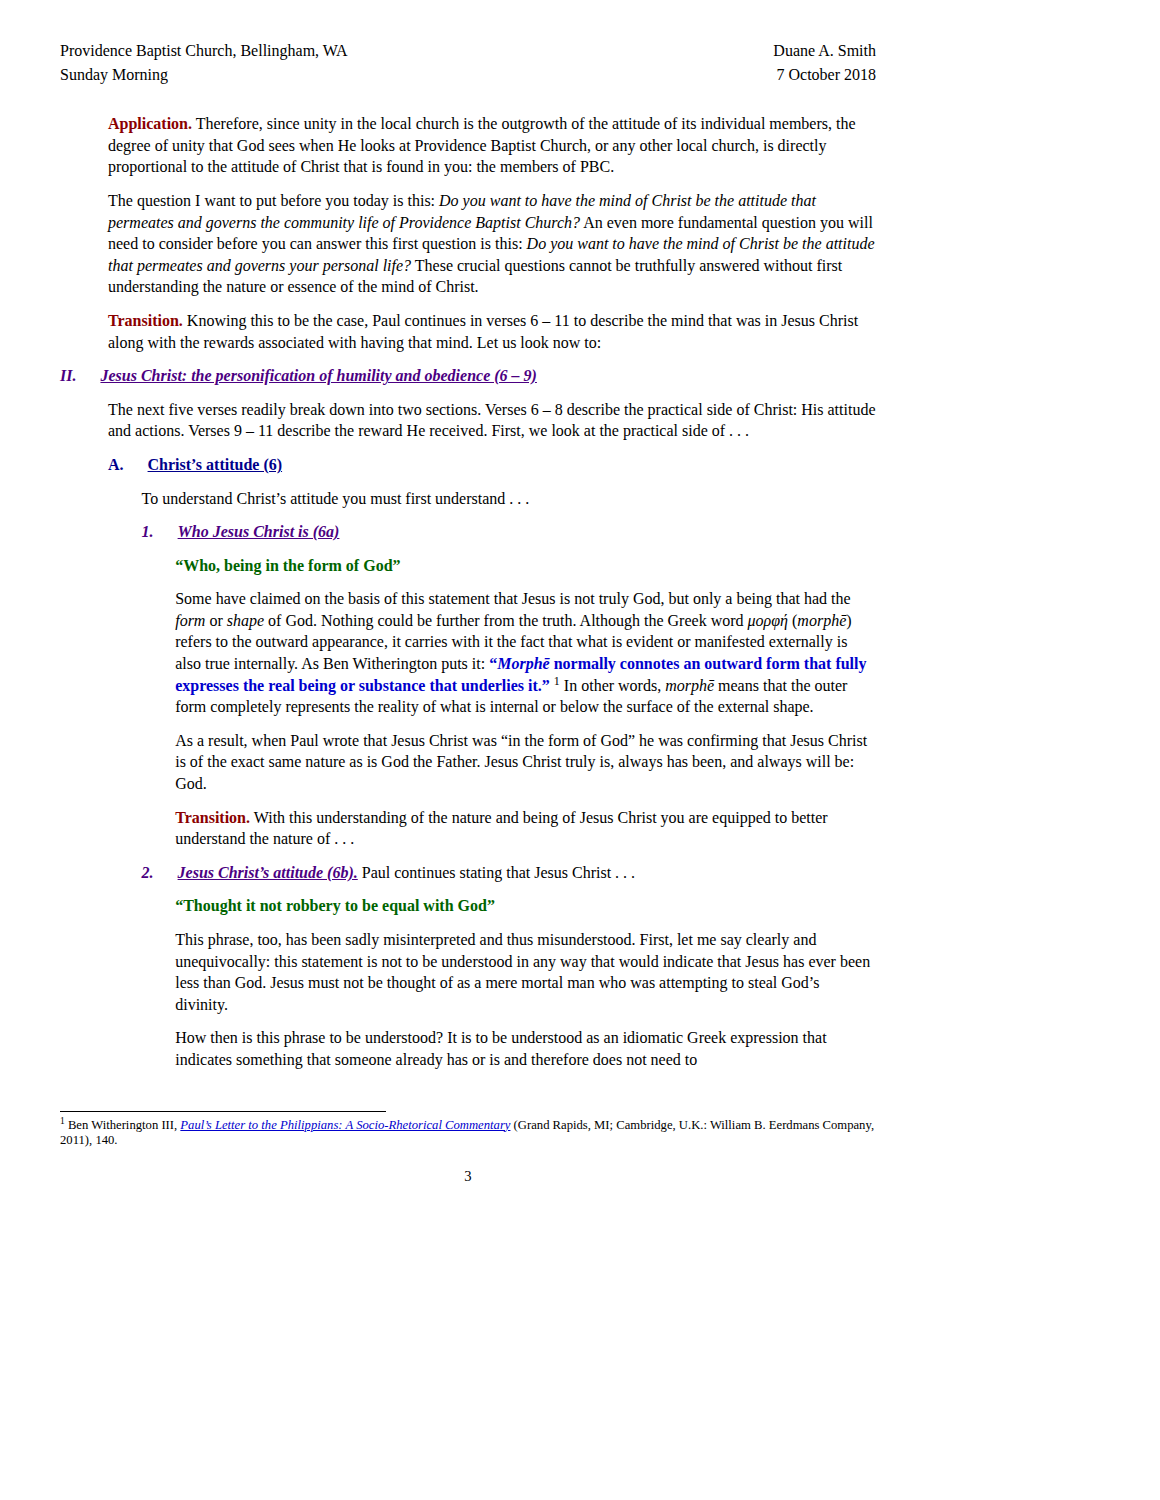Providence Baptist Church, Bellingham, WA Duane A. Smith
Sunday Morning 7 October 2018
Application. Therefore, since unity in the local church is the outgrowth of the attitude of its individual members, the degree of unity that God sees when He looks at Providence Baptist Church, or any other local church, is directly proportional to the attitude of Christ that is found in you: the members of PBC.
The question I want to put before you today is this: Do you want to have the mind of Christ be the attitude that permeates and governs the community life of Providence Baptist Church? An even more fundamental question you will need to consider before you can answer this first question is this: Do you want to have the mind of Christ be the attitude that permeates and governs your personal life? These crucial questions cannot be truthfully answered without first understanding the nature or essence of the mind of Christ.
Transition. Knowing this to be the case, Paul continues in verses 6 – 11 to describe the mind that was in Jesus Christ along with the rewards associated with having that mind. Let us look now to:
II.
Jesus Christ: the personification of humility and obedience (6 – 9)
The next five verses readily break down into two sections. Verses 6 – 8 describe the practical side of Christ: His attitude and actions. Verses 9 – 11 describe the reward He received. First, we look at the practical side of . . .
A.
Christ’s attitude (6)
To understand Christ’s attitude you must first understand . . .
1.
Who Jesus Christ is (6a)
“Who, being in the form of God”
Some have claimed on the basis of this statement that Jesus is not truly God, but only a being that had the form or shape of God. Nothing could be further from the truth. Although the Greek word μορφή (morphē) refers to the outward appearance, it carries with it the fact that what is evident or manifested externally is also true internally. As Ben Witherington puts it: “Morphē normally connotes an outward form that fully expresses the real being or substance that underlies it.” 1 In other words, morphē means that the outer form completely represents the reality of what is internal or below the surface of the external shape.
As a result, when Paul wrote that Jesus Christ was “in the form of God” he was confirming that Jesus Christ is of the exact same nature as is God the Father. Jesus Christ truly is, always has been, and always will be: God.
Transition. With this understanding of the nature and being of Jesus Christ you are equipped to better understand the nature of . . .
2.
Jesus Christ’s attitude (6b). Paul continues stating that Jesus Christ . . .
“Thought it not robbery to be equal with God”
This phrase, too, has been sadly misinterpreted and thus misunderstood. First, let me say clearly and unequivocally: this statement is not to be understood in any way that would indicate that Jesus has ever been less than God. Jesus must not be thought of as a mere mortal man who was attempting to steal God’s divinity.
How then is this phrase to be understood? It is to be understood as an idiomatic Greek expression that indicates something that someone already has or is and therefore does not need to
1 Ben Witherington III, Paul’s Letter to the Philippians: A Socio-Rhetorical Commentary (Grand Rapids, MI; Cambridge, U.K.: William B. Eerdmans Company, 2011), 140.
3